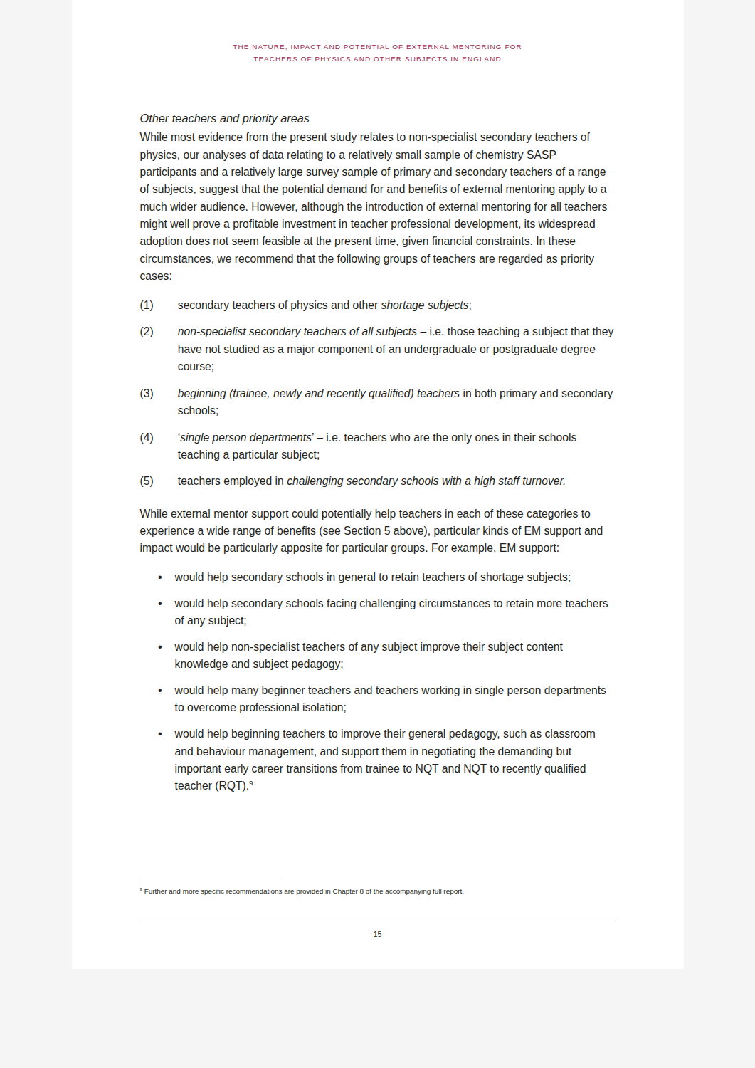The Nature, Impact and Potential of External Mentoring for
Teachers of Physics and Other Subjects in England
Other teachers and priority areas
While most evidence from the present study relates to non-specialist secondary teachers of physics, our analyses of data relating to a relatively small sample of chemistry SASP participants and a relatively large survey sample of primary and secondary teachers of a range of subjects, suggest that the potential demand for and benefits of external mentoring apply to a much wider audience. However, although the introduction of external mentoring for all teachers might well prove a profitable investment in teacher professional development, its widespread adoption does not seem feasible at the present time, given financial constraints. In these circumstances, we recommend that the following groups of teachers are regarded as priority cases:
secondary teachers of physics and other shortage subjects;
non-specialist secondary teachers of all subjects – i.e. those teaching a subject that they have not studied as a major component of an undergraduate or postgraduate degree course;
beginning (trainee, newly and recently qualified) teachers in both primary and secondary schools;
‘single person departments’ – i.e. teachers who are the only ones in their schools teaching a particular subject;
teachers employed in challenging secondary schools with a high staff turnover.
While external mentor support could potentially help teachers in each of these categories to experience a wide range of benefits (see Section 5 above), particular kinds of EM support and impact would be particularly apposite for particular groups. For example, EM support:
would help secondary schools in general to retain teachers of shortage subjects;
would help secondary schools facing challenging circumstances to retain more teachers of any subject;
would help non-specialist teachers of any subject improve their subject content knowledge and subject pedagogy;
would help many beginner teachers and teachers working in single person departments to overcome professional isolation;
would help beginning teachers to improve their general pedagogy, such as classroom and behaviour management, and support them in negotiating the demanding but important early career transitions from trainee to NQT and NQT to recently qualified teacher (RQT).9
9 Further and more specific recommendations are provided in Chapter 8 of the accompanying full report.
15